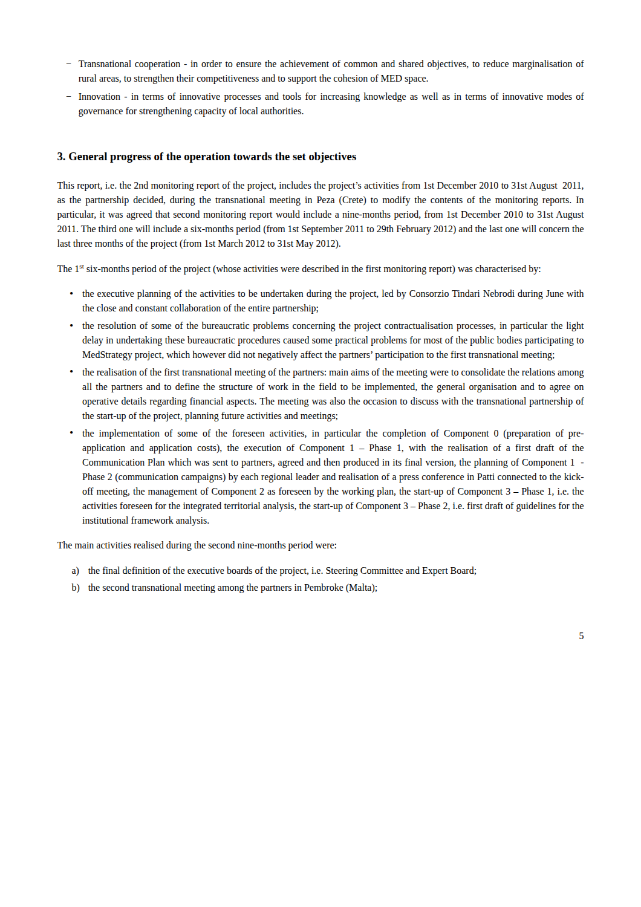Transnational cooperation - in order to ensure the achievement of common and shared objectives, to reduce marginalisation of rural areas, to strengthen their competitiveness and to support the cohesion of MED space.
Innovation - in terms of innovative processes and tools for increasing knowledge as well as in terms of innovative modes of governance for strengthening capacity of local authorities.
3. General progress of the operation towards the set objectives
This report, i.e. the 2nd monitoring report of the project, includes the project’s activities from 1st December 2010 to 31st August 2011, as the partnership decided, during the transnational meeting in Peza (Crete) to modify the contents of the monitoring reports. In particular, it was agreed that second monitoring report would include a nine-months period, from 1st December 2010 to 31st August 2011. The third one will include a six-months period (from 1st September 2011 to 29th February 2012) and the last one will concern the last three months of the project (from 1st March 2012 to 31st May 2012).
The 1st six-months period of the project (whose activities were described in the first monitoring report) was characterised by:
the executive planning of the activities to be undertaken during the project, led by Consorzio Tindari Nebrodi during June with the close and constant collaboration of the entire partnership;
the resolution of some of the bureaucratic problems concerning the project contractualisation processes, in particular the light delay in undertaking these bureaucratic procedures caused some practical problems for most of the public bodies participating to MedStrategy project, which however did not negatively affect the partners’ participation to the first transnational meeting;
the realisation of the first transnational meeting of the partners: main aims of the meeting were to consolidate the relations among all the partners and to define the structure of work in the field to be implemented, the general organisation and to agree on operative details regarding financial aspects. The meeting was also the occasion to discuss with the transnational partnership of the start-up of the project, planning future activities and meetings;
the implementation of some of the foreseen activities, in particular the completion of Component 0 (preparation of pre-application and application costs), the execution of Component 1 – Phase 1, with the realisation of a first draft of the Communication Plan which was sent to partners, agreed and then produced in its final version, the planning of Component 1 - Phase 2 (communication campaigns) by each regional leader and realisation of a press conference in Patti connected to the kick-off meeting, the management of Component 2 as foreseen by the working plan, the start-up of Component 3 – Phase 1, i.e. the activities foreseen for the integrated territorial analysis, the start-up of Component 3 – Phase 2, i.e. first draft of guidelines for the institutional framework analysis.
The main activities realised during the second nine-months period were:
the final definition of the executive boards of the project, i.e. Steering Committee and Expert Board;
the second transnational meeting among the partners in Pembroke (Malta);
5